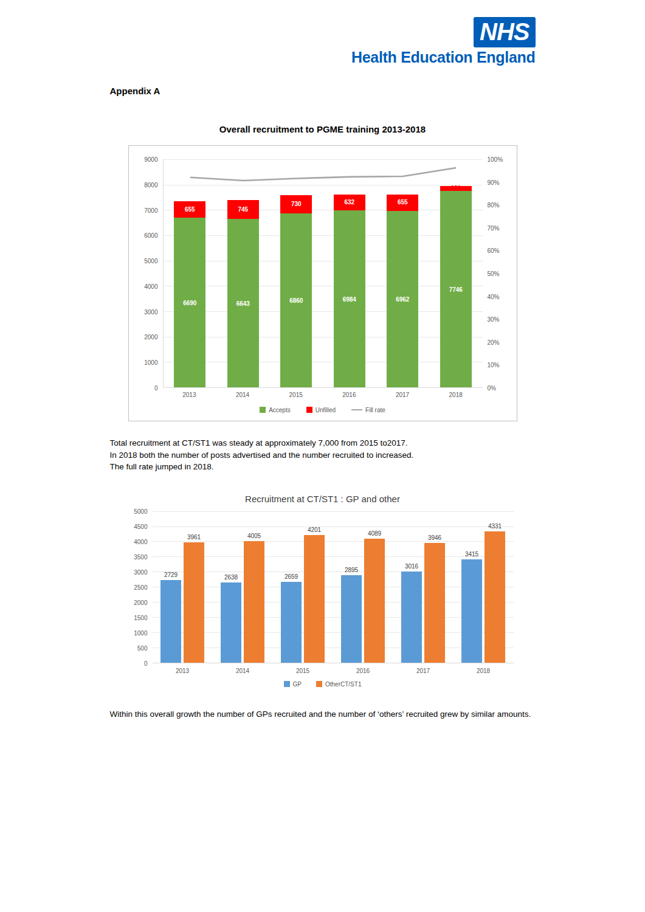NHS
Health Education England
Appendix A
Overall recruitment to PGME training 2013-2018
9000 8000 7000 6000 5000 4000 3000 2000 1000 0
100% 90% 80% 70% 60% 50% 40% 30% 20% 10% 0%
655
6690
745
6643
730
6860
632
6984
655
6962
191
7746
2013
2014
2015
2016
2017
2018
Accepts Unfilled Fill rate
Total recruitment at CT/ST1 was steady at approximately 7,000 from 2015 to2017.
In 2018 both the number of posts advertised and the number recruited to increased.
The full rate jumped in 2018.
Recruitment at CT/ST1 : GP and other
5000 4500 4000 3500 3000 2500 2000 1500 1000 500 0
2729
3961
2638
4005
2659
4201
2895
4089
3016
3946
3415
4331
2013
2014
2015
2016
2017
2018
GP OtherCT/ST1
Within this overall growth the number of GPs recruited and the number of ‘others’ recruited grew by similar amounts.